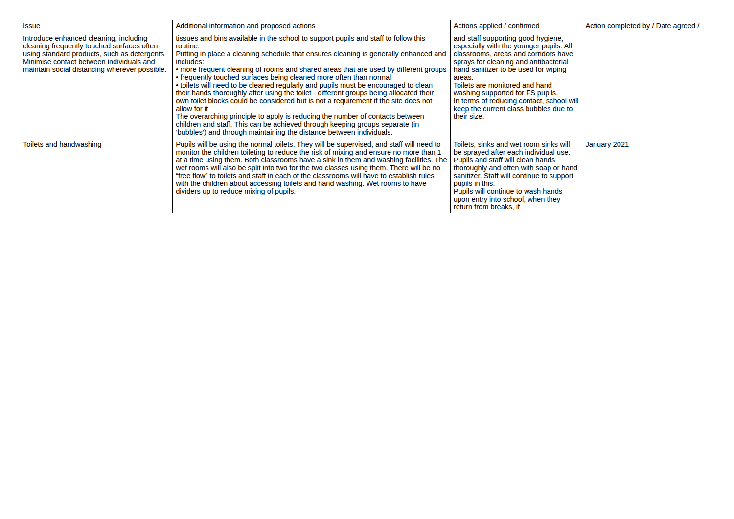| Issue | Additional information and proposed actions | Actions applied / confirmed | Action completed by / Date agreed / |
| --- | --- | --- | --- |
| Introduce enhanced cleaning, including cleaning frequently touched surfaces often using standard products, such as detergents Minimise contact between individuals and maintain social distancing wherever possible. | tissues and bins available in the school to support pupils and staff to follow this routine. Putting in place a cleaning schedule that ensures cleaning is generally enhanced and includes: • more frequent cleaning of rooms and shared areas that are used by different groups • frequently touched surfaces being cleaned more often than normal • toilets will need to be cleaned regularly and pupils must be encouraged to clean their hands thoroughly after using the toilet - different groups being allocated their own toilet blocks could be considered but is not a requirement if the site does not allow for it The overarching principle to apply is reducing the number of contacts between children and staff. This can be achieved through keeping groups separate (in ‘bubbles’) and through maintaining the distance between individuals. | and staff supporting good hygiene, especially with the younger pupils. All classrooms, areas and corridors have sprays for cleaning and antibacterial hand sanitizer to be used for wiping areas. Toilets are monitored and hand washing supported for FS pupils. In terms of reducing contact, school will keep the current class bubbles due to their size. | |
| Toilets and handwashing | Pupils will be using the normal toilets. They will be supervised, and staff will need to monitor the children toileting to reduce the risk of mixing and ensure no more than 1 at a time using them. Both classrooms have a sink in them and washing facilities. The wet rooms will also be split into two for the two classes using them. There will be no “free flow” to toilets and staff in each of the classrooms will have to establish rules with the children about accessing toilets and hand washing. Wet rooms to have dividers up to reduce mixing of pupils. | Toilets, sinks and wet room sinks will be sprayed after each individual use. Pupils and staff will clean hands thoroughly and often with soap or hand sanitizer. Staff will continue to support pupils in this. Pupils will continue to wash hands upon entry into school, when they return from breaks, if | January 2021 |